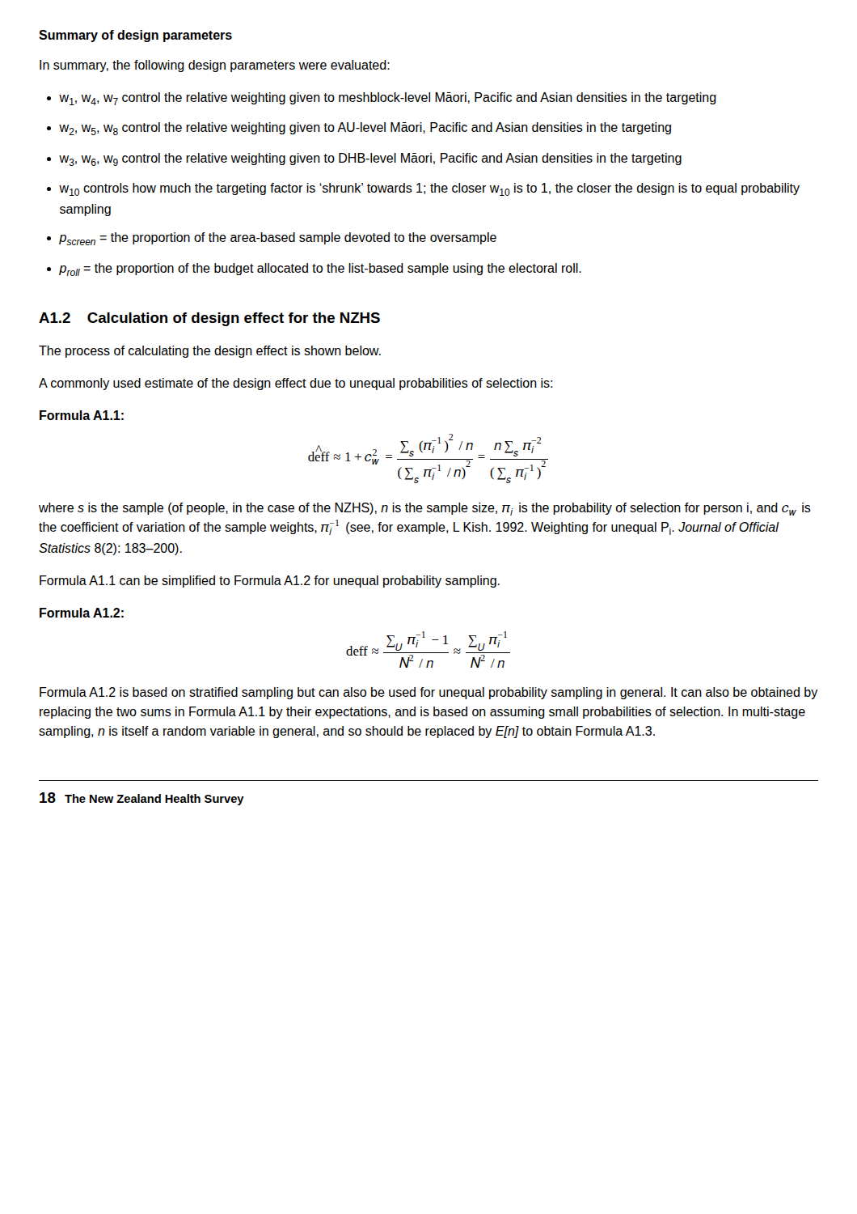Summary of design parameters
In summary, the following design parameters were evaluated:
w1, w4, w7 control the relative weighting given to meshblock-level Māori, Pacific and Asian densities in the targeting
w2, w5, w8 control the relative weighting given to AU-level Māori, Pacific and Asian densities in the targeting
w3, w6, w9 control the relative weighting given to DHB-level Māori, Pacific and Asian densities in the targeting
w10 controls how much the targeting factor is ‘shrunk’ towards 1; the closer w10 is to 1, the closer the design is to equal probability sampling
pscreen = the proportion of the area-based sample devoted to the oversample
proll = the proportion of the budget allocated to the list-based sample using the electoral roll.
A1.2 Calculation of design effect for the NZHS
The process of calculating the design effect is shown below.
A commonly used estimate of the design effect due to unequal probabilities of selection is:
Formula A1.1:
deff ^ ≈ 1 + cw2 = ∑s (πi−1) 2 /n ( ∑s πi−1 /n ) 2 = n ∑s πi−2 ( ∑s πi−1 ) 2
where s is the sample (of people, in the case of the NZHS), n is the sample size, πi is the probability of selection for person i, and cw is the coefficient of variation of the sample weights, πi−1 (see, for example, L Kish. 1992. Weighting for unequal Pi. Journal of Official Statistics 8(2): 183–200).
Formula A1.1 can be simplified to Formula A1.2 for unequal probability sampling.
Formula A1.2:
deff ≈ ∑U πi−1 −1 N2/n ≈ ∑U πi−1 N2/n
Formula A1.2 is based on stratified sampling but can also be used for unequal probability sampling in general. It can also be obtained by replacing the two sums in Formula A1.1 by their expectations, and is based on assuming small probabilities of selection. In multi-stage sampling, n is itself a random variable in general, and so should be replaced by E[n] to obtain Formula A1.3.
18 The New Zealand Health Survey